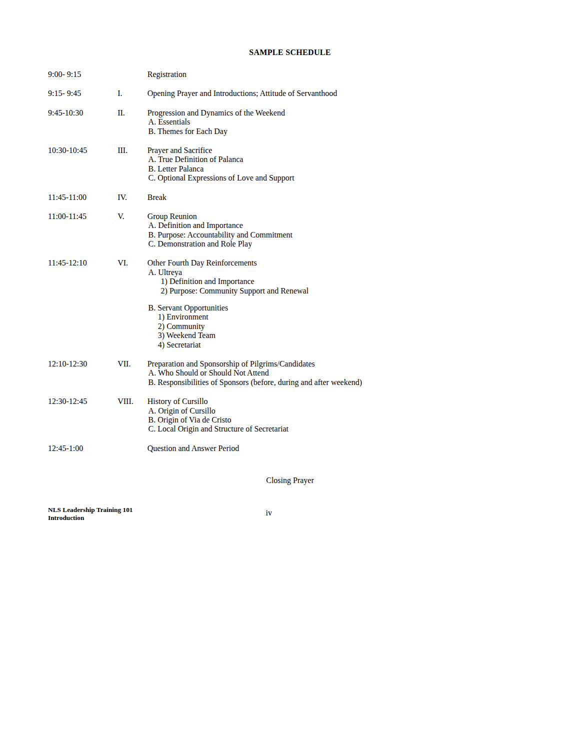SAMPLE SCHEDULE
| 9:00- 9:15 | | Registration |
| 9:15- 9:45 | I. | Opening Prayer and Introductions; Attitude of Servanthood |
| 9:45-10:30 | II. | Progression and Dynamics of the Weekend A. Essentials B. Themes for Each Day |
| 10:30-10:45 | III. | Prayer and Sacrifice A. True Definition of Palanca B. Letter Palanca C. Optional Expressions of Love and Support |
| 11:45-11:00 | IV. | Break |
| 11:00-11:45 | V. | Group Reunion A. Definition and Importance B. Purpose: Accountability and Commitment C. Demonstration and Role Play |
| 11:45-12:10 | VI. | Other Fourth Day Reinforcements A. Ultreya 1) Definition and Importance 2) Purpose: Community Support and Renewal B. Servant Opportunities 1) Environment 2) Community 3) Weekend Team 4) Secretariat |
| 12:10-12:30 | VII. | Preparation and Sponsorship of Pilgrims/Candidates A. Who Should or Should Not Attend B. Responsibilities of Sponsors (before, during and after weekend) |
| 12:30-12:45 | VIII. | History of Cursillo A. Origin of Cursillo B. Origin of Via de Cristo C. Local Origin and Structure of Secretariat |
| 12:45-1:00 | | Question and Answer Period |
Closing Prayer
NLS Leadership Training 101
Introduction
iv